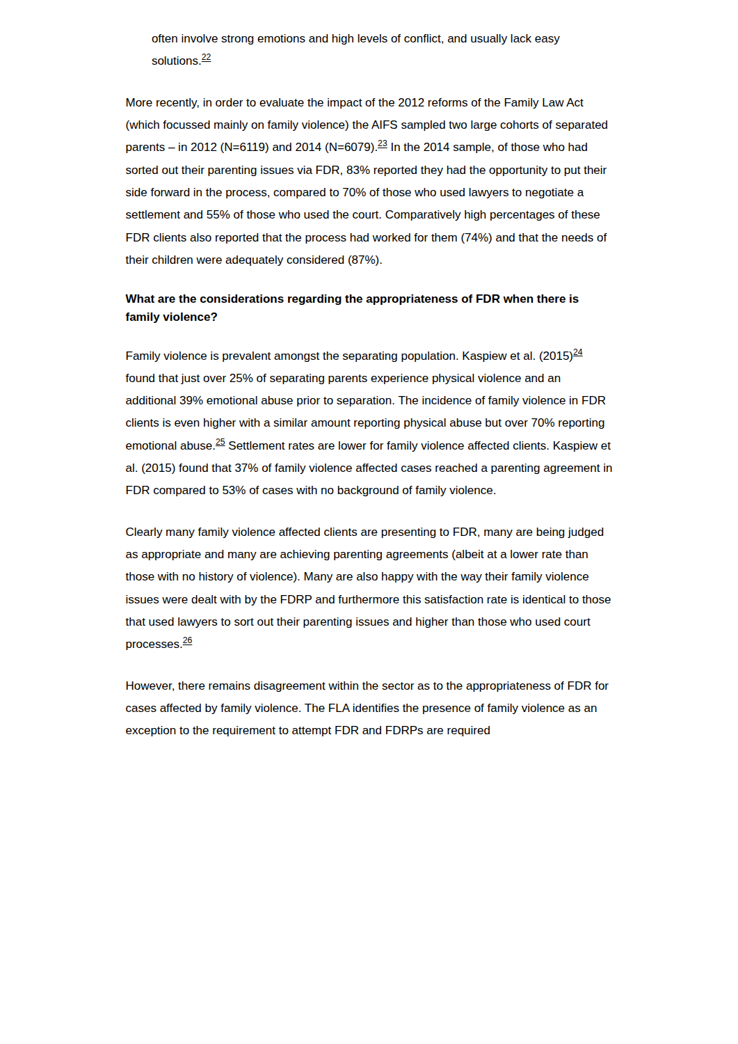often involve strong emotions and high levels of conflict, and usually lack easy solutions.22
More recently, in order to evaluate the impact of the 2012 reforms of the Family Law Act (which focussed mainly on family violence) the AIFS sampled two large cohorts of separated parents – in 2012 (N=6119) and 2014 (N=6079).23 In the 2014 sample, of those who had sorted out their parenting issues via FDR, 83% reported they had the opportunity to put their side forward in the process, compared to 70% of those who used lawyers to negotiate a settlement and 55% of those who used the court. Comparatively high percentages of these FDR clients also reported that the process had worked for them (74%) and that the needs of their children were adequately considered (87%).
What are the considerations regarding the appropriateness of FDR when there is family violence?
Family violence is prevalent amongst the separating population. Kaspiew et al. (2015)24 found that just over 25% of separating parents experience physical violence and an additional 39% emotional abuse prior to separation. The incidence of family violence in FDR clients is even higher with a similar amount reporting physical abuse but over 70% reporting emotional abuse.25 Settlement rates are lower for family violence affected clients. Kaspiew et al. (2015) found that 37% of family violence affected cases reached a parenting agreement in FDR compared to 53% of cases with no background of family violence.
Clearly many family violence affected clients are presenting to FDR, many are being judged as appropriate and many are achieving parenting agreements (albeit at a lower rate than those with no history of violence). Many are also happy with the way their family violence issues were dealt with by the FDRP and furthermore this satisfaction rate is identical to those that used lawyers to sort out their parenting issues and higher than those who used court processes.26
However, there remains disagreement within the sector as to the appropriateness of FDR for cases affected by family violence. The FLA identifies the presence of family violence as an exception to the requirement to attempt FDR and FDRPs are required